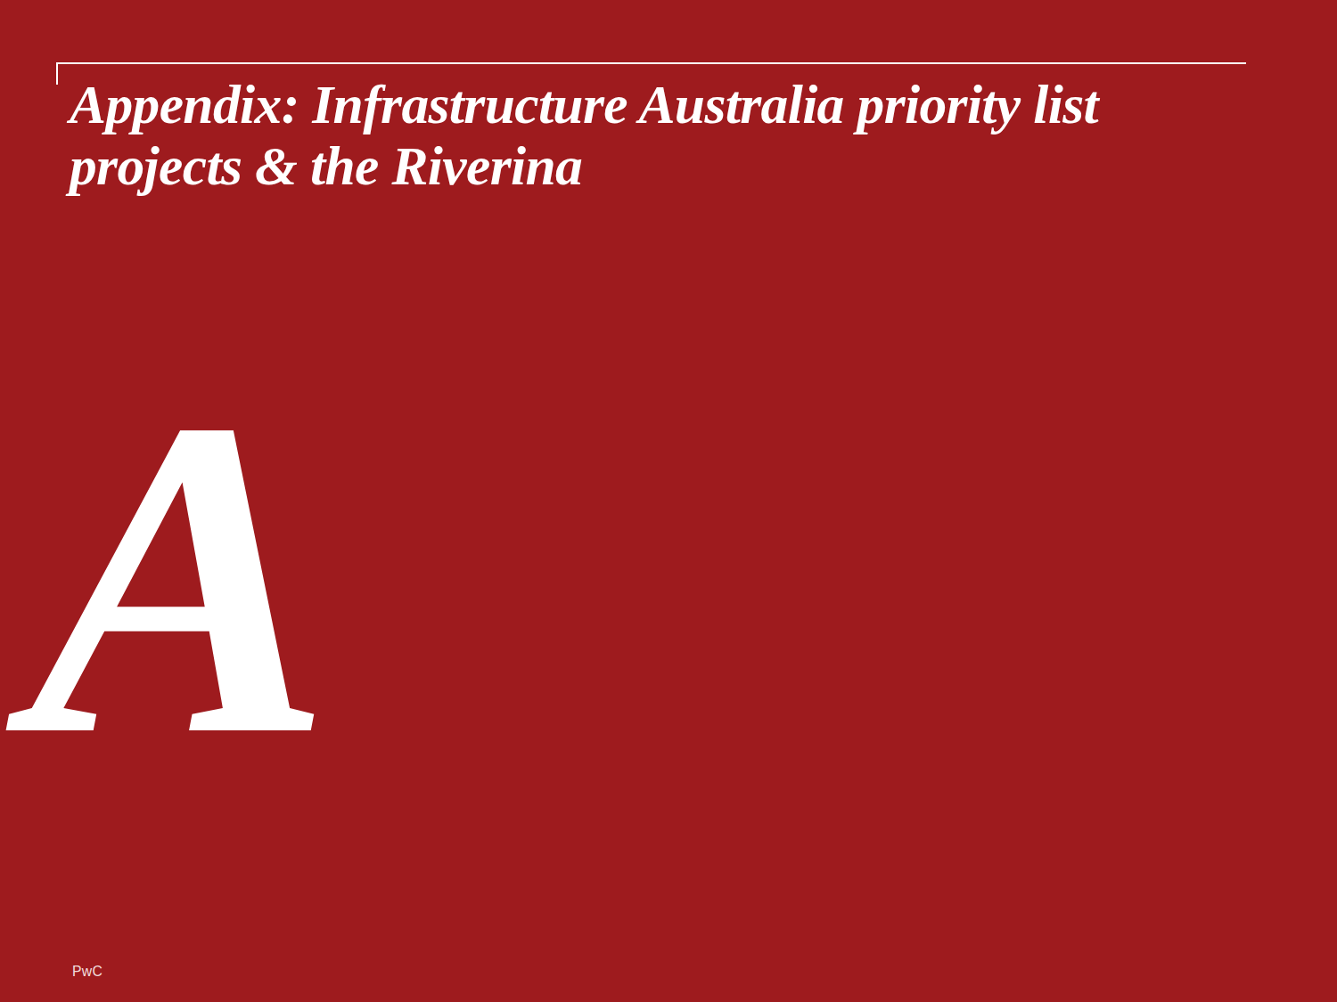Appendix: Infrastructure Australia priority list projects & the Riverina
A
PwC